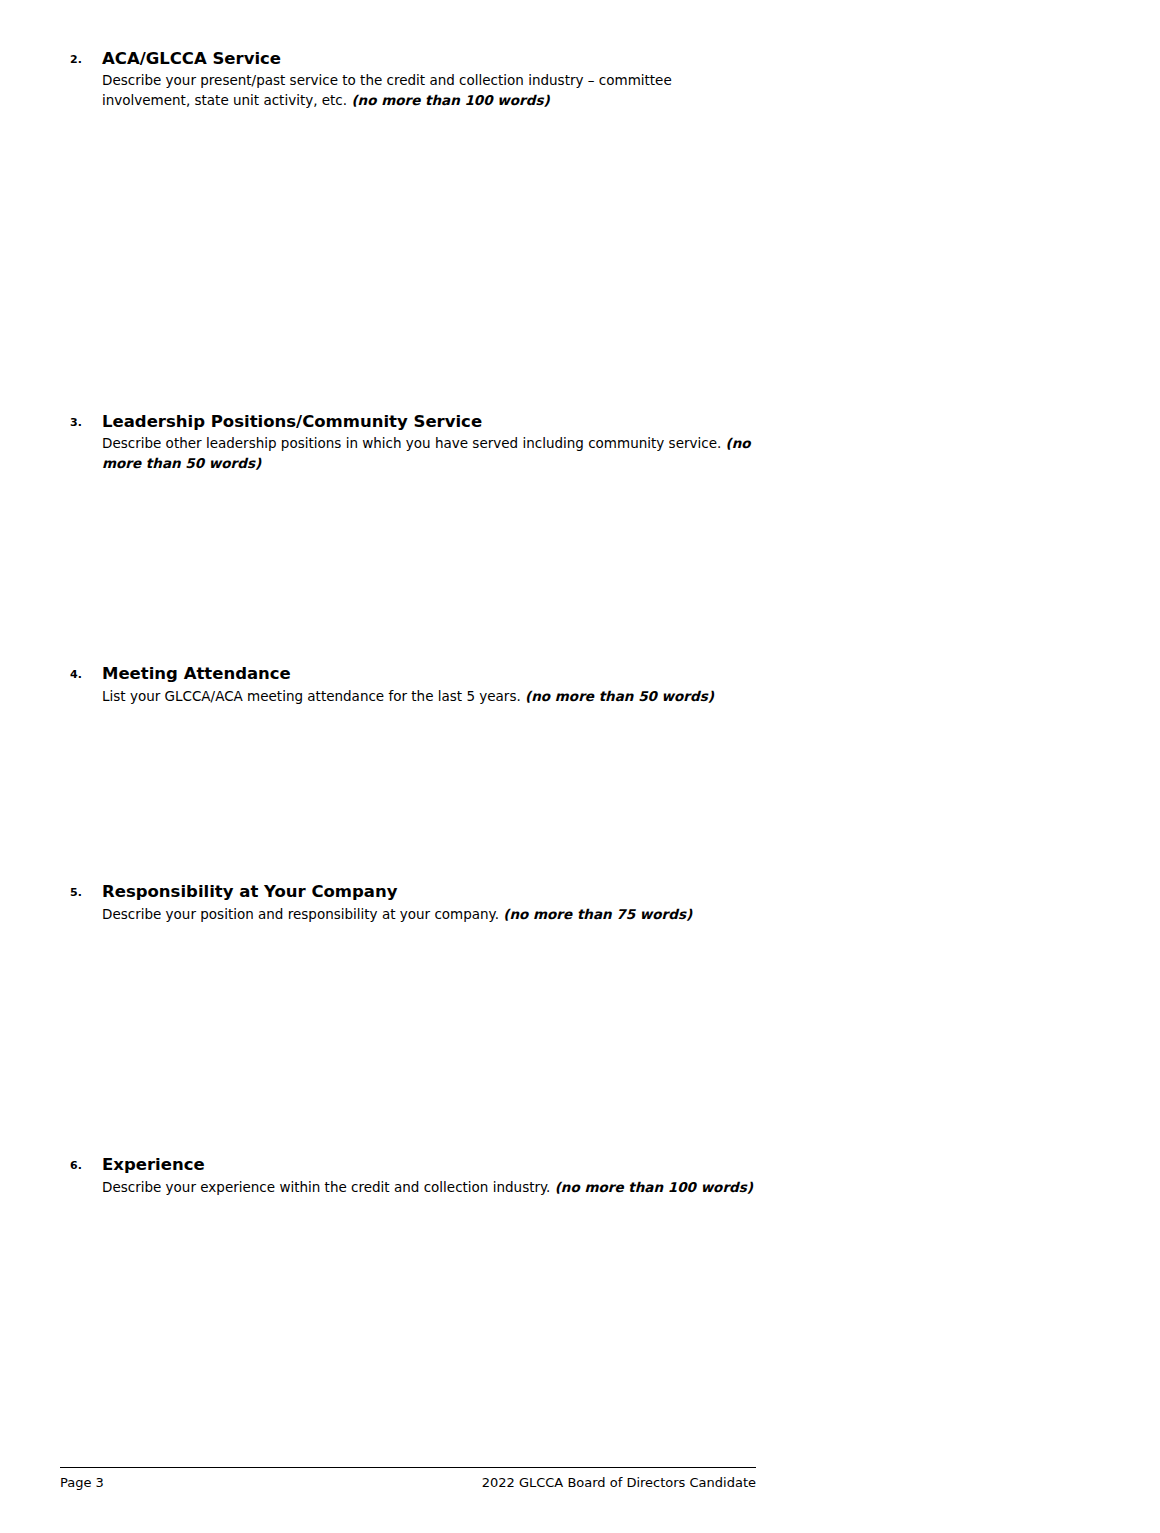ACA/GLCCA Service
Describe your present/past service to the credit and collection industry – committee involvement, state unit activity, etc. (no more than 100 words)
Leadership Positions/Community Service
Describe other leadership positions in which you have served including community service. (no more than 50 words)
Meeting Attendance
List your GLCCA/ACA meeting attendance for the last 5 years. (no more than 50 words)
Responsibility at Your Company
Describe your position and responsibility at your company. (no more than 75 words)
Experience
Describe your experience within the credit and collection industry. (no more than 100 words)
Page 3 2022 GLCCA Board of Directors Candidate